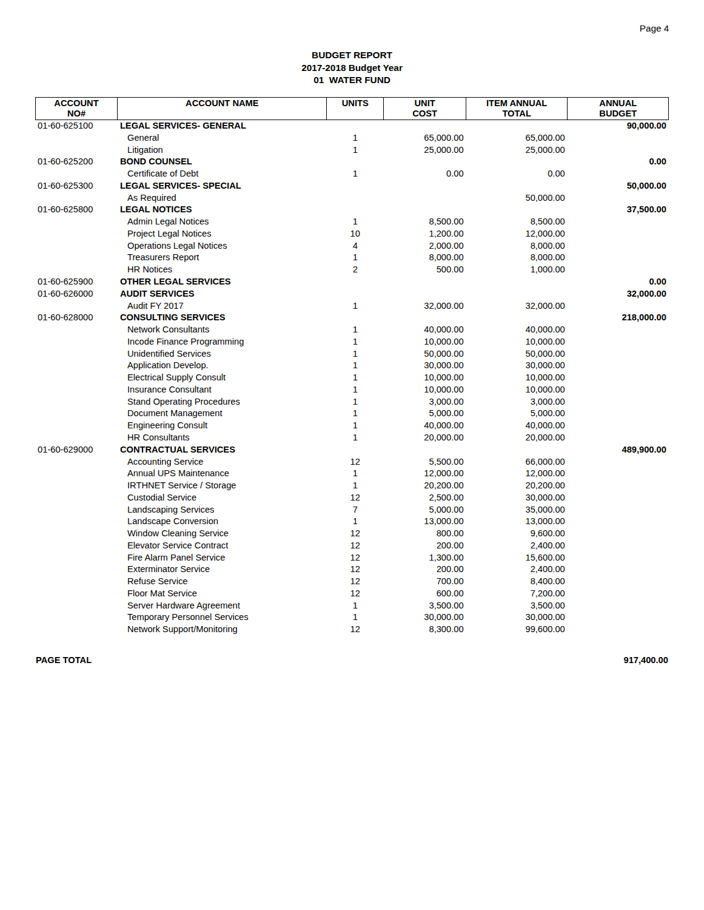Page 4
BUDGET REPORT
2017-2018 Budget Year
01 WATER FUND
| ACCOUNT NO# | ACCOUNT NAME | UNITS | UNIT COST | ITEM ANNUAL TOTAL | ANNUAL BUDGET |
| --- | --- | --- | --- | --- | --- |
| 01-60-625100 | LEGAL SERVICES- GENERAL | | | | 90,000.00 |
| | General | 1 | 65,000.00 | 65,000.00 | |
| | Litigation | 1 | 25,000.00 | 25,000.00 | |
| 01-60-625200 | BOND COUNSEL | | | | 0.00 |
| | Certificate of Debt | 1 | 0.00 | 0.00 | |
| 01-60-625300 | LEGAL SERVICES- SPECIAL | | | | 50,000.00 |
| | As Required | | | 50,000.00 | |
| 01-60-625800 | LEGAL NOTICES | | | | 37,500.00 |
| | Admin Legal Notices | 1 | 8,500.00 | 8,500.00 | |
| | Project Legal Notices | 10 | 1,200.00 | 12,000.00 | |
| | Operations Legal Notices | 4 | 2,000.00 | 8,000.00 | |
| | Treasurers Report | 1 | 8,000.00 | 8,000.00 | |
| | HR Notices | 2 | 500.00 | 1,000.00 | |
| 01-60-625900 | OTHER LEGAL SERVICES | | | | 0.00 |
| 01-60-626000 | AUDIT SERVICES | | | | 32,000.00 |
| | Audit FY 2017 | 1 | 32,000.00 | 32,000.00 | |
| 01-60-628000 | CONSULTING SERVICES | | | | 218,000.00 |
| | Network Consultants | 1 | 40,000.00 | 40,000.00 | |
| | Incode Finance Programming | 1 | 10,000.00 | 10,000.00 | |
| | Unidentified Services | 1 | 50,000.00 | 50,000.00 | |
| | Application Develop. | 1 | 30,000.00 | 30,000.00 | |
| | Electrical Supply Consult | 1 | 10,000.00 | 10,000.00 | |
| | Insurance Consultant | 1 | 10,000.00 | 10,000.00 | |
| | Stand Operating Procedures | 1 | 3,000.00 | 3,000.00 | |
| | Document Management | 1 | 5,000.00 | 5,000.00 | |
| | Engineering Consult | 1 | 40,000.00 | 40,000.00 | |
| | HR Consultants | 1 | 20,000.00 | 20,000.00 | |
| 01-60-629000 | CONTRACTUAL SERVICES | | | | 489,900.00 |
| | Accounting Service | 12 | 5,500.00 | 66,000.00 | |
| | Annual UPS Maintenance | 1 | 12,000.00 | 12,000.00 | |
| | IRTHNET Service / Storage | 1 | 20,200.00 | 20,200.00 | |
| | Custodial Service | 12 | 2,500.00 | 30,000.00 | |
| | Landscaping Services | 7 | 5,000.00 | 35,000.00 | |
| | Landscape Conversion | 1 | 13,000.00 | 13,000.00 | |
| | Window Cleaning Service | 12 | 800.00 | 9,600.00 | |
| | Elevator Service Contract | 12 | 200.00 | 2,400.00 | |
| | Fire Alarm Panel Service | 12 | 1,300.00 | 15,600.00 | |
| | Exterminator Service | 12 | 200.00 | 2,400.00 | |
| | Refuse Service | 12 | 700.00 | 8,400.00 | |
| | Floor Mat Service | 12 | 600.00 | 7,200.00 | |
| | Server Hardware Agreement | 1 | 3,500.00 | 3,500.00 | |
| | Temporary Personnel Services | 1 | 30,000.00 | 30,000.00 | |
| | Network Support/Monitoring | 12 | 8,300.00 | 99,600.00 | |
| PAGE TOTAL | | | | 917,400.00 |